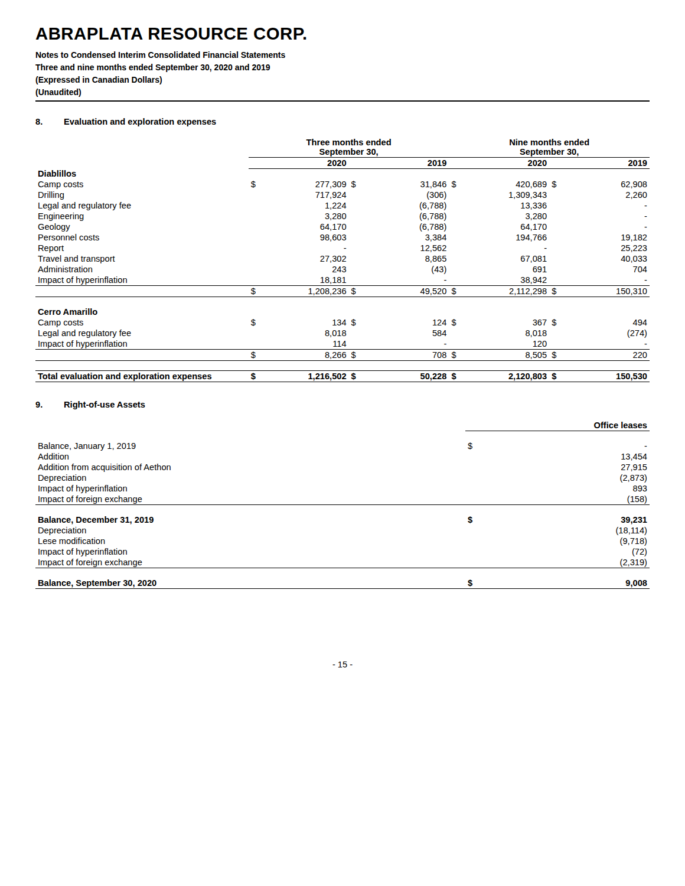ABRAPLATA RESOURCE CORP.
Notes to Condensed Interim Consolidated Financial Statements
Three and nine months ended September 30, 2020 and 2019
(Expressed in Canadian Dollars)
(Unaudited)
8. Evaluation and exploration expenses
| | Three months ended September 30, | Nine months ended September 30, |
| | 2020 | 2019 | 2020 | 2019 |
| Diablillos | |
| Camp costs | $ | 277,309 | $ | 31,846 | $ | 420,689 | $ | 62,908 |
| Drilling | | 717,924 | | (306) | | 1,309,343 | | 2,260 |
| Legal and regulatory fee | | 1,224 | | (6,788) | | 13,336 | | - |
| Engineering | | 3,280 | | (6,788) | | 3,280 | | - |
| Geology | | 64,170 | | (6,788) | | 64,170 | | - |
| Personnel costs | | 98,603 | | 3,384 | | 194,766 | | 19,182 |
| Report | | - | | 12,562 | | - | | 25,223 |
| Travel and transport | | 27,302 | | 8,865 | | 67,081 | | 40,033 |
| Administration | | 243 | | (43) | | 691 | | 704 |
| Impact of hyperinflation | | 18,181 | | - | | 38,942 | | - |
| | $ | 1,208,236 | $ | 49,520 | $ | 2,112,298 | $ | 150,310 |
| Cerro Amarillo | |
| Camp costs | $ | 134 | $ | 124 | $ | 367 | $ | 494 |
| Legal and regulatory fee | | 8,018 | | 584 | | 8,018 | | (274) |
| Impact of hyperinflation | | 114 | | - | | 120 | | - |
| | $ | 8,266 | $ | 708 | $ | 8,505 | $ | 220 |
| Total evaluation and exploration expenses | $ | 1,216,502 | $ | 50,228 | $ | 2,120,803 | $ | 150,530 |
9. Right-of-use Assets
| | Office leases |
| Balance, January 1, 2019 | $ | - |
| Addition | | 13,454 |
| Addition from acquisition of Aethon | | 27,915 |
| Depreciation | | (2,873) |
| Impact of hyperinflation | | 893 |
| Impact of foreign exchange | | (158) |
| Balance, December 31, 2019 | $ | 39,231 |
| Depreciation | | (18,114) |
| Lese modification | | (9,718) |
| Impact of hyperinflation | | (72) |
| Impact of foreign exchange | | (2,319) |
| Balance, September 30, 2020 | $ | 9,008 |
- 15 -